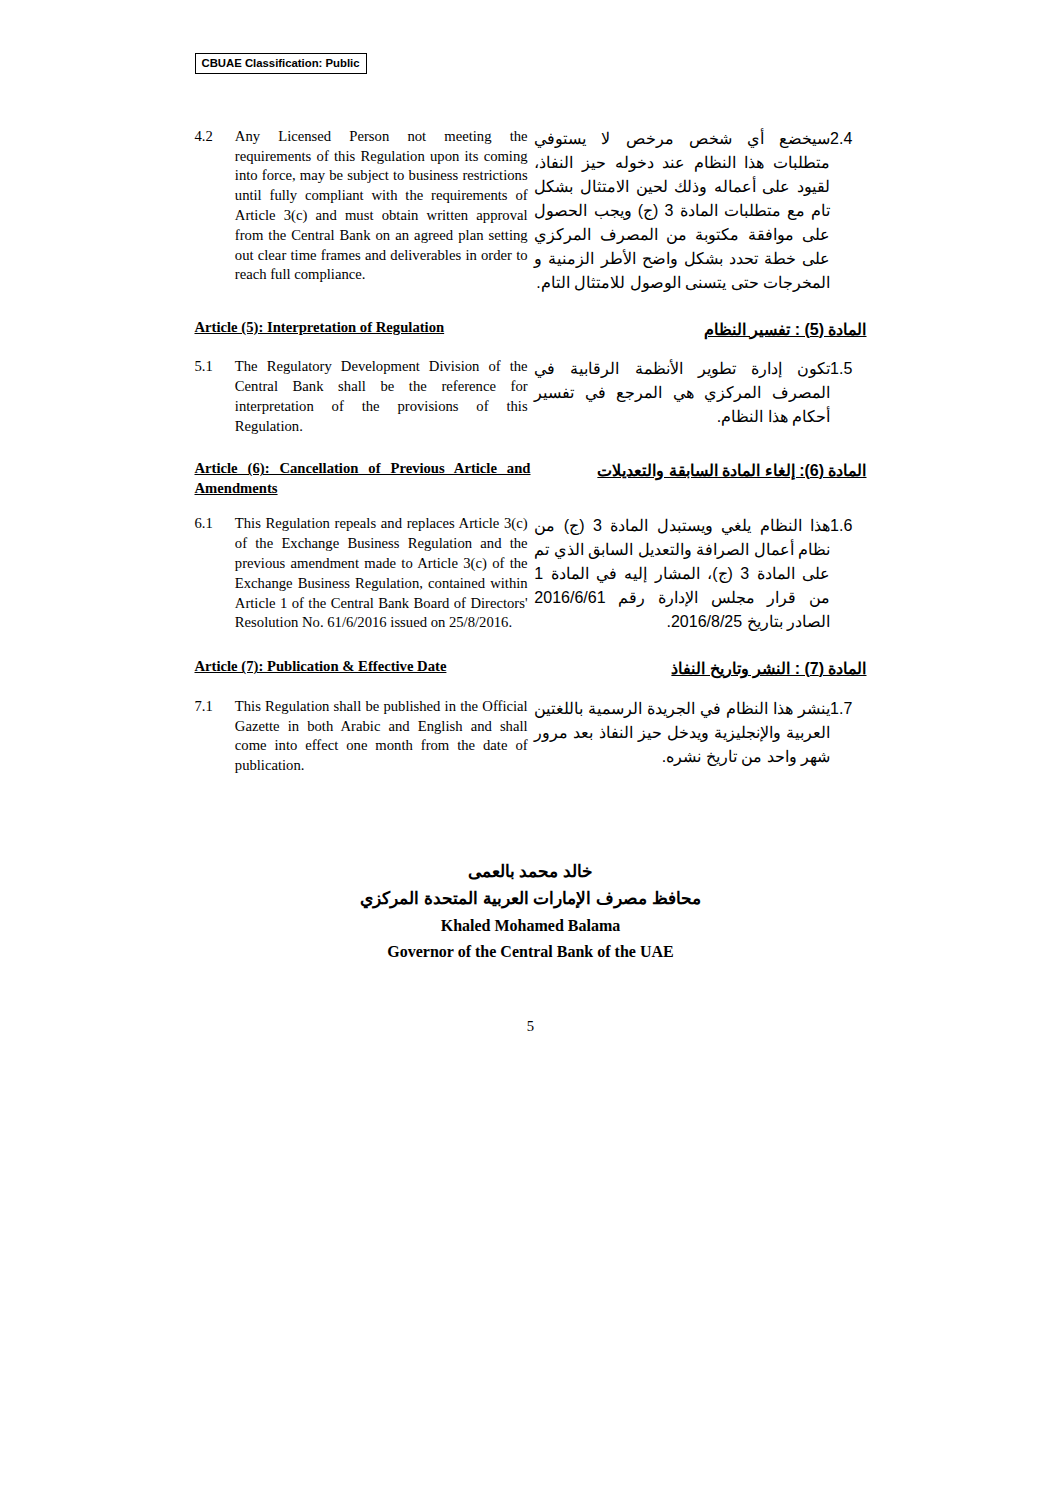CBUAE Classification: Public
| 4.2 Any Licensed Person not meeting the requirements of this Regulation upon its coming into force, may be subject to business restrictions until fully compliant with the requirements of Article 3(c) and must obtain written approval from the Central Bank on an agreed plan setting out clear time frames and deliverables in order to reach full compliance. | 2.4 سيخضع أي شخص مرخص لا يستوفي متطلبات هذا النظام عند دخوله حيز النفاذ، لقيود على أعماله وذلك لحين الامتثال بشكل تام مع متطلبات المادة 3 (ج) ويجب الحصول على موافقة مكتوبة من المصرف المركزي على خطة تحدد بشكل واضح الأطر الزمنية و المخرجات حتى يتسنى الوصول للامتثال التام. |
| Article (5): Interpretation of Regulation | المادة (5) : تفسير النظام |
| 5.1 The Regulatory Development Division of the Central Bank shall be the reference for interpretation of the provisions of this Regulation. | 1.5 تكون إدارة تطوير الأنظمة الرقابية في المصرف المركزي هي المرجع في تفسير أحكام هذا النظام. |
| Article (6): Cancellation of Previous Article and Amendments | المادة (6): إلغاء المادة السابقة والتعديلات |
| 6.1 This Regulation repeals and replaces Article 3(c) of the Exchange Business Regulation and the previous amendment made to Article 3(c) of the Exchange Business Regulation, contained within Article 1 of the Central Bank Board of Directors' Resolution No. 61/6/2016 issued on 25/8/2016. | 1.6 هذا النظام يلغي ويستبدل المادة 3 (ج) من نظام أعمال الصرافة والتعديل السابق الذي تم على المادة 3 (ج)، المشار إليه في المادة 1 من قرار مجلس الإدارة رقم 2016/6/61 الصادر بتاريخ 2016/8/25. |
| Article (7): Publication & Effective Date | المادة (7) : النشر وتاريخ النفاذ |
| 7.1 This Regulation shall be published in the Official Gazette in both Arabic and English and shall come into effect one month from the date of publication. | 1.7 ينشر هذا النظام في الجريدة الرسمية باللغتين العربية والإنجليزية ويدخل حيز النفاذ بعد مرور شهر واحد من تاريخ نشره. |
خالد محمد بالعمى
محافظ مصرف الإمارات العربية المتحدة المركزي
Khaled Mohamed Balama
Governor of the Central Bank of the UAE
5